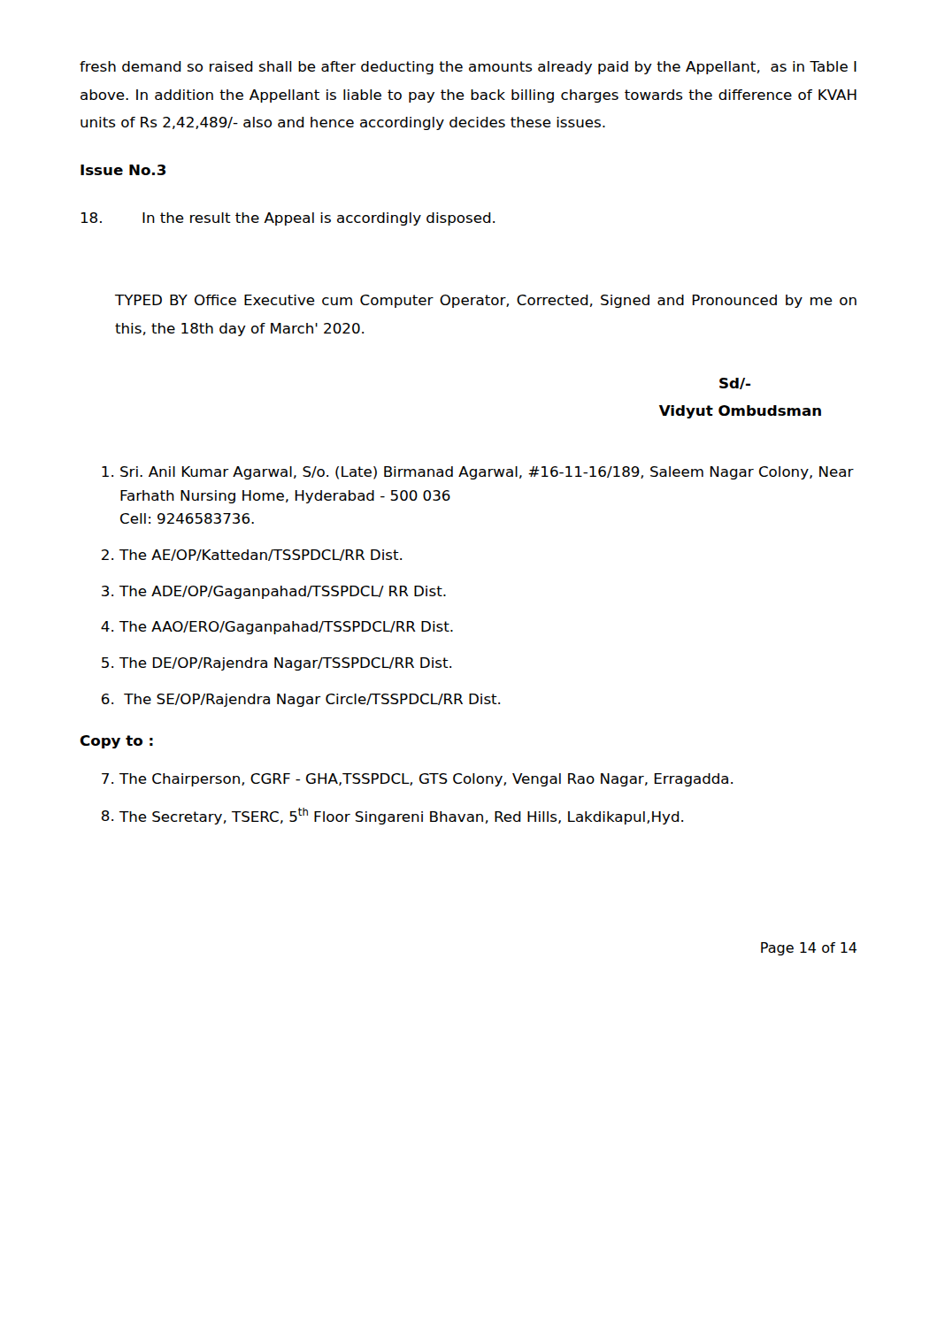fresh demand so raised shall be after deducting the amounts already paid by the Appellant, as in Table I above. In addition the Appellant is liable to pay the back billing charges towards the difference of KVAH units of Rs 2,42,489/- also and hence accordingly decides these issues.
Issue No.3
18.
In the result the Appeal is accordingly disposed.
TYPED BY Office Executive cum Computer Operator, Corrected, Signed and Pronounced by me on this, the 18th day of March' 2020.
Sd/-
Vidyut Ombudsman
Sri. Anil Kumar Agarwal, S/o. (Late) Birmanad Agarwal, #16-11-16/189, Saleem Nagar Colony, Near Farhath Nursing Home, Hyderabad - 500 036
Cell: 9246583736.
The AE/OP/Kattedan/TSSPDCL/RR Dist.
The ADE/OP/Gaganpahad/TSSPDCL/ RR Dist.
The AAO/ERO/Gaganpahad/TSSPDCL/RR Dist.
The DE/OP/Rajendra Nagar/TSSPDCL/RR Dist.
The SE/OP/Rajendra Nagar Circle/TSSPDCL/RR Dist.
Copy to :
The Chairperson, CGRF - GHA,TSSPDCL, GTS Colony, Vengal Rao Nagar, Erragadda.
The Secretary, TSERC, 5th Floor Singareni Bhavan, Red Hills, Lakdikapul,Hyd.
Page 14 of 14